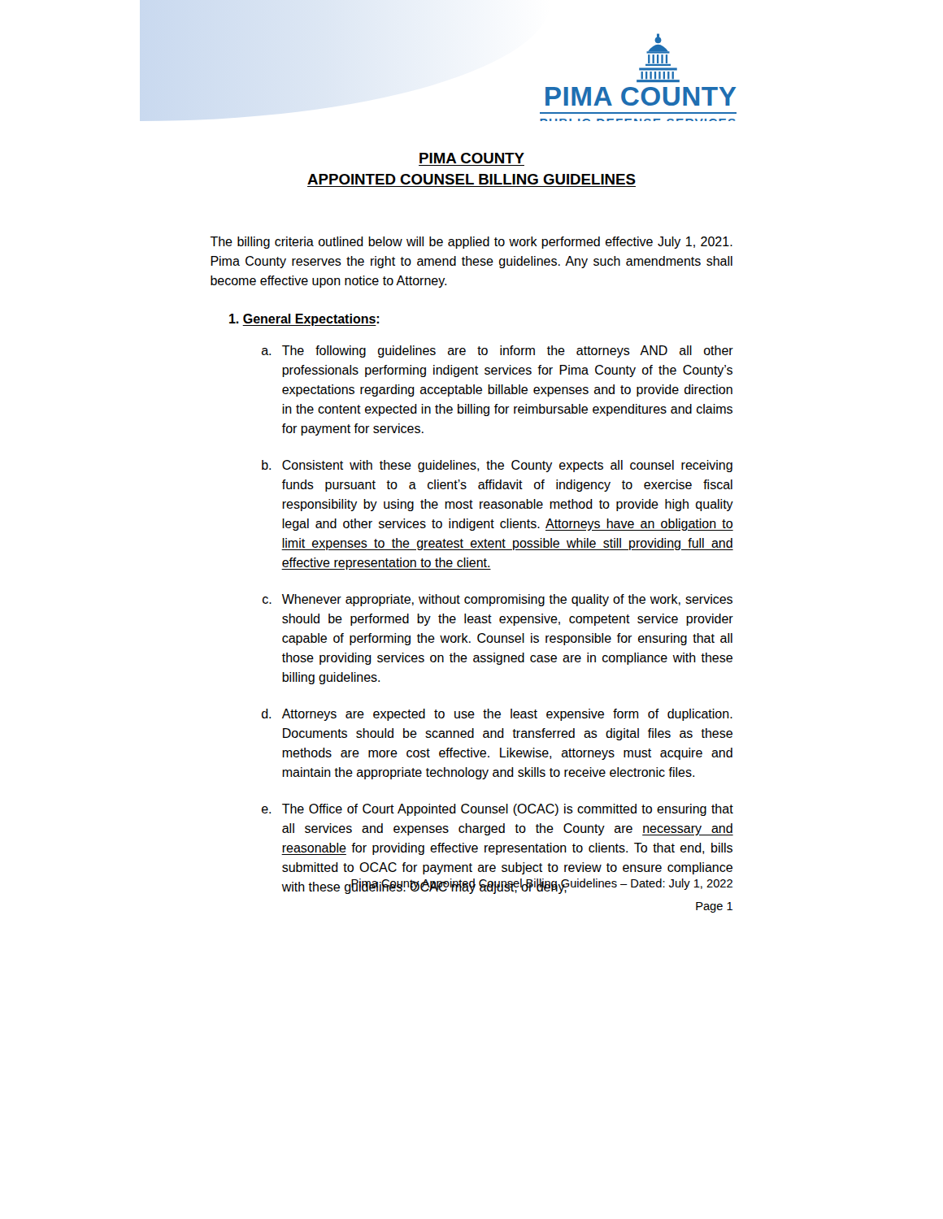PIMA COUNTY
PUBLIC DEFENSE SERVICES
PIMA COUNTY
APPOINTED COUNSEL BILLING GUIDELINES
The billing criteria outlined below will be applied to work performed effective July 1, 2021. Pima County reserves the right to amend these guidelines. Any such amendments shall become effective upon notice to Attorney.
General Expectations:
The following guidelines are to inform the attorneys AND all other professionals performing indigent services for Pima County of the County’s expectations regarding acceptable billable expenses and to provide direction in the content expected in the billing for reimbursable expenditures and claims for payment for services.
Consistent with these guidelines, the County expects all counsel receiving funds pursuant to a client’s affidavit of indigency to exercise fiscal responsibility by using the most reasonable method to provide high quality legal and other services to indigent clients. Attorneys have an obligation to limit expenses to the greatest extent possible while still providing full and effective representation to the client.
Whenever appropriate, without compromising the quality of the work, services should be performed by the least expensive, competent service provider capable of performing the work. Counsel is responsible for ensuring that all those providing services on the assigned case are in compliance with these billing guidelines.
Attorneys are expected to use the least expensive form of duplication. Documents should be scanned and transferred as digital files as these methods are more cost effective. Likewise, attorneys must acquire and maintain the appropriate technology and skills to receive electronic files.
The Office of Court Appointed Counsel (OCAC) is committed to ensuring that all services and expenses charged to the County are necessary and reasonable for providing effective representation to clients. To that end, bills submitted to OCAC for payment are subject to review to ensure compliance with these guidelines. OCAC may adjust, or deny,
Pima County Appointed Counsel Billing Guidelines – Dated: July 1, 2022
Page 1